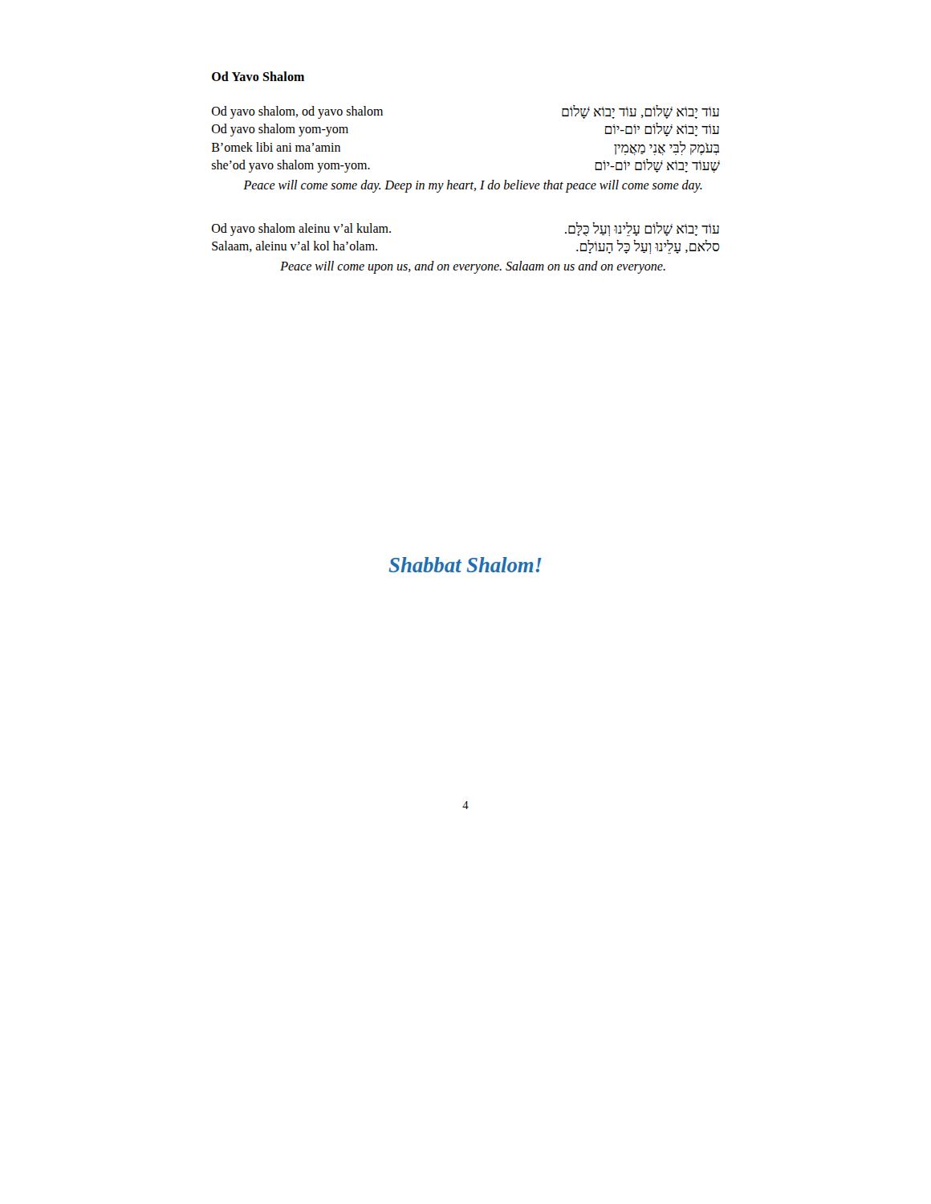Od Yavo Shalom
| Od yavo shalom, od yavo shalom | עוֹד יָבוֹא שָׁלוֹם, עוֹד יָבוֹא שָׁלוֹם |
| Od yavo shalom yom-yom | עוֹד יָבוֹא שָׁלוֹם יוֹם-יוֹם |
| B’omek libi ani ma’amin | בְּעֹמֶק לִבִּי אֲנִי מַאֲמִין |
| she’od yavo shalom yom-yom. | שֶׁעוֹד יָבוֹא שָׁלוֹם יוֹם-יוֹם |
Peace will come some day. Deep in my heart, I do believe that peace will come some day.
| Od yavo shalom aleinu v’al kulam. | עוֹד יָבוֹא שָׁלוֹם עָלֵינוּ וְעַל כֻּלָּם. |
| Salaam, aleinu v’al kol ha’olam. | סלאם, עָלֵינוּ וְעַל כָּל הָעוֹלָם. |
Peace will come upon us, and on everyone. Salaam on us and on everyone.
Shabbat Shalom!
4